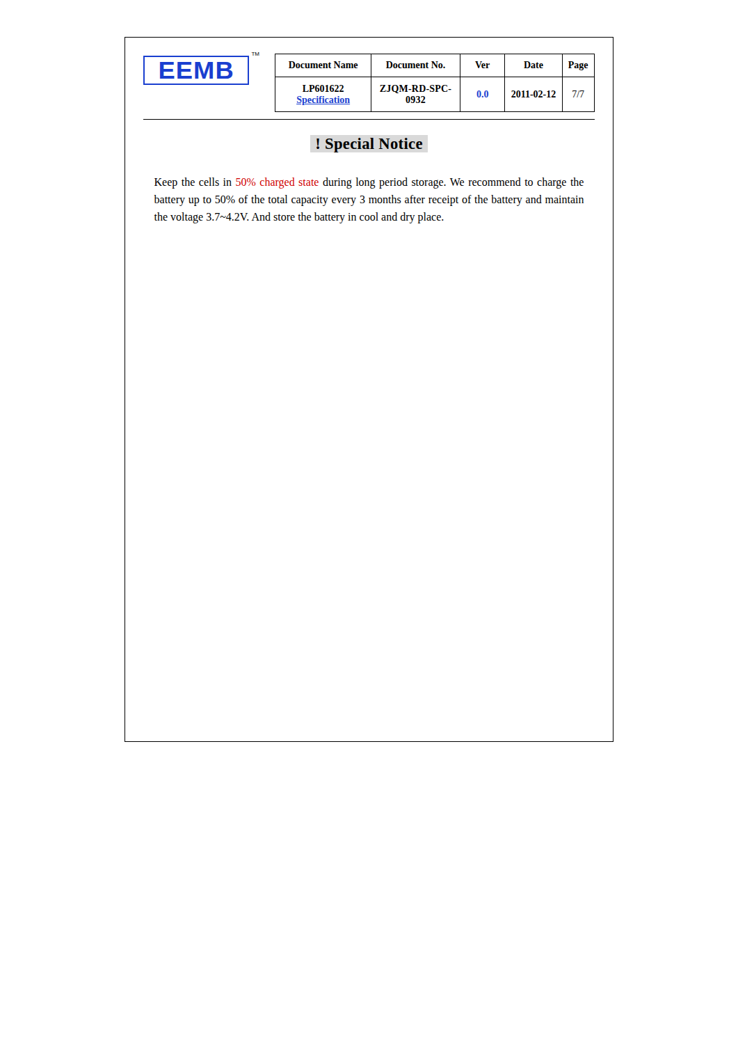EEMB
TM
| Document Name | Document No. | Ver | Date | Page |
| --- | --- | --- | --- | --- |
| LP601622 Specification | ZJQM-RD-SPC-0932 | 0.0 | 2011-02-12 | 7/7 |
! Special Notice
Keep the cells in 50% charged state during long period storage. We recommend to charge the battery up to 50% of the total capacity every 3 months after receipt of the battery and maintain the voltage 3.7~4.2V. And store the battery in cool and dry place.